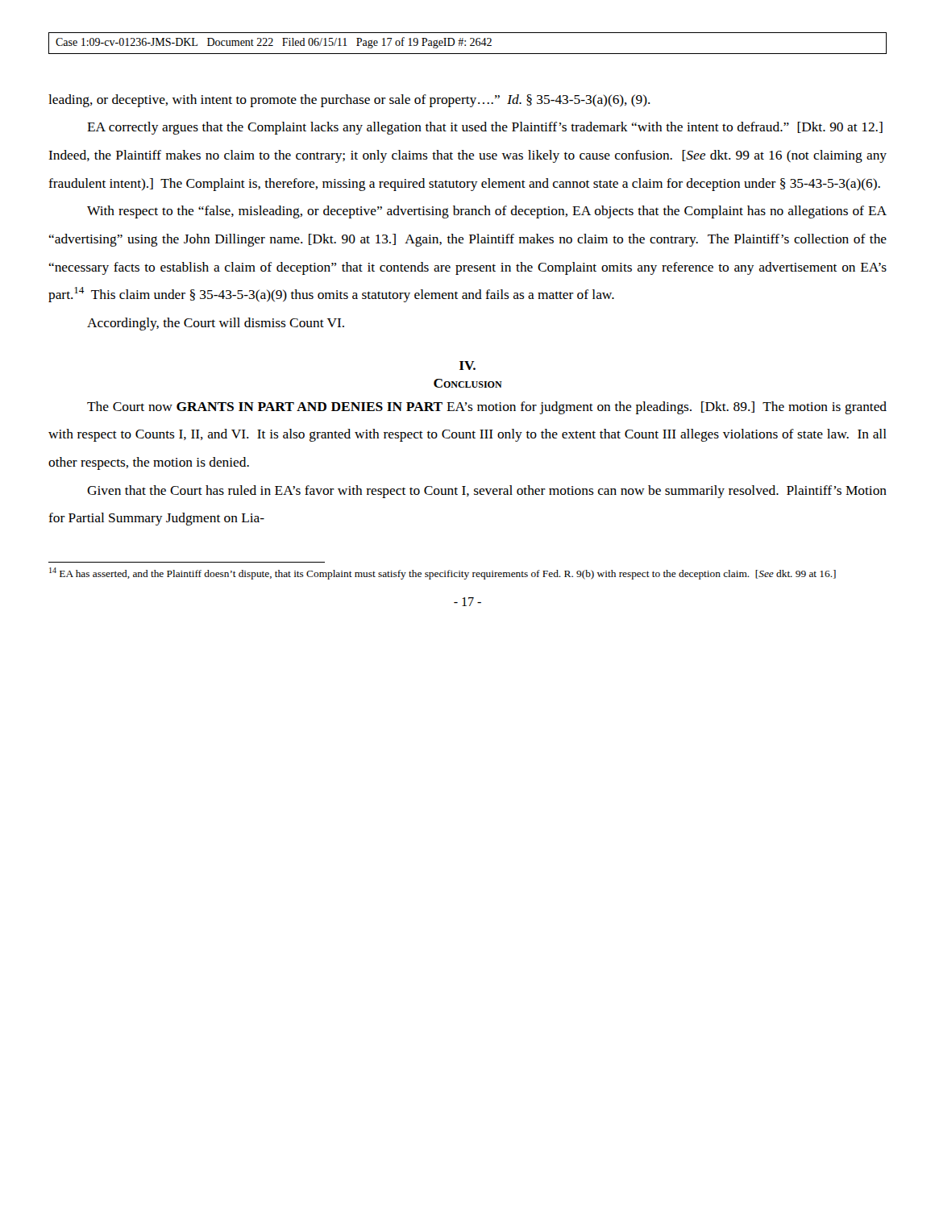Case 1:09-cv-01236-JMS-DKL Document 222 Filed 06/15/11 Page 17 of 19 PageID #: 2642
leading, or deceptive, with intent to promote the purchase or sale of property….” Id. § 35-43-5-3(a)(6), (9).
EA correctly argues that the Complaint lacks any allegation that it used the Plaintiff’s trademark “with the intent to defraud.” [Dkt. 90 at 12.] Indeed, the Plaintiff makes no claim to the contrary; it only claims that the use was likely to cause confusion. [See dkt. 99 at 16 (not claiming any fraudulent intent).] The Complaint is, therefore, missing a required statutory element and cannot state a claim for deception under § 35-43-5-3(a)(6).
With respect to the “false, misleading, or deceptive” advertising branch of deception, EA objects that the Complaint has no allegations of EA “advertising” using the John Dillinger name. [Dkt. 90 at 13.] Again, the Plaintiff makes no claim to the contrary. The Plaintiff’s collection of the “necessary facts to establish a claim of deception” that it contends are present in the Complaint omits any reference to any advertisement on EA’s part.14 This claim under § 35-43-5-3(a)(9) thus omits a statutory element and fails as a matter of law.
Accordingly, the Court will dismiss Count VI.
IV. Conclusion
The Court now GRANTS IN PART AND DENIES IN PART EA’s motion for judgment on the pleadings. [Dkt. 89.] The motion is granted with respect to Counts I, II, and VI. It is also granted with respect to Count III only to the extent that Count III alleges violations of state law. In all other respects, the motion is denied.
Given that the Court has ruled in EA’s favor with respect to Count I, several other motions can now be summarily resolved. Plaintiff’s Motion for Partial Summary Judgment on Lia-
14 EA has asserted, and the Plaintiff doesn’t dispute, that its Complaint must satisfy the specificity requirements of Fed. R. 9(b) with respect to the deception claim. [See dkt. 99 at 16.]
- 17 -